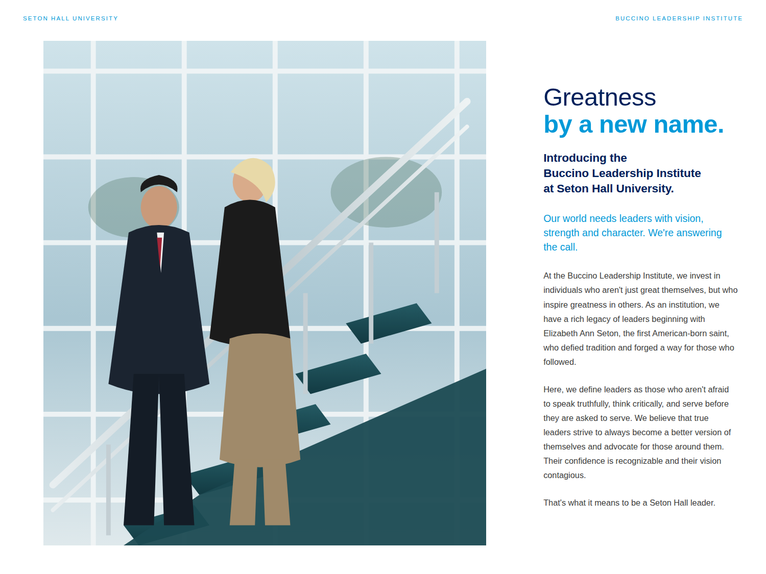Seton Hall University Buccino Leadership Institute
Greatnessby a new name.
Introducing the
Buccino Leadership Institute
at Seton Hall University.
Our world needs leaders with vision, strength and character. We're answering the call.
At the Buccino Leadership Institute, we invest in individuals who aren't just great themselves, but who inspire greatness in others. As an institution, we have a rich legacy of leaders beginning with Elizabeth Ann Seton, the first American-born saint, who defied tradition and forged a way for those who followed.
Here, we define leaders as those who aren't afraid to speak truthfully, think critically, and serve before they are asked to serve. We believe that true leaders strive to always become a better version of themselves and advocate for those around them. Their confidence is recognizable and their vision contagious.
That's what it means to be a Seton Hall leader.